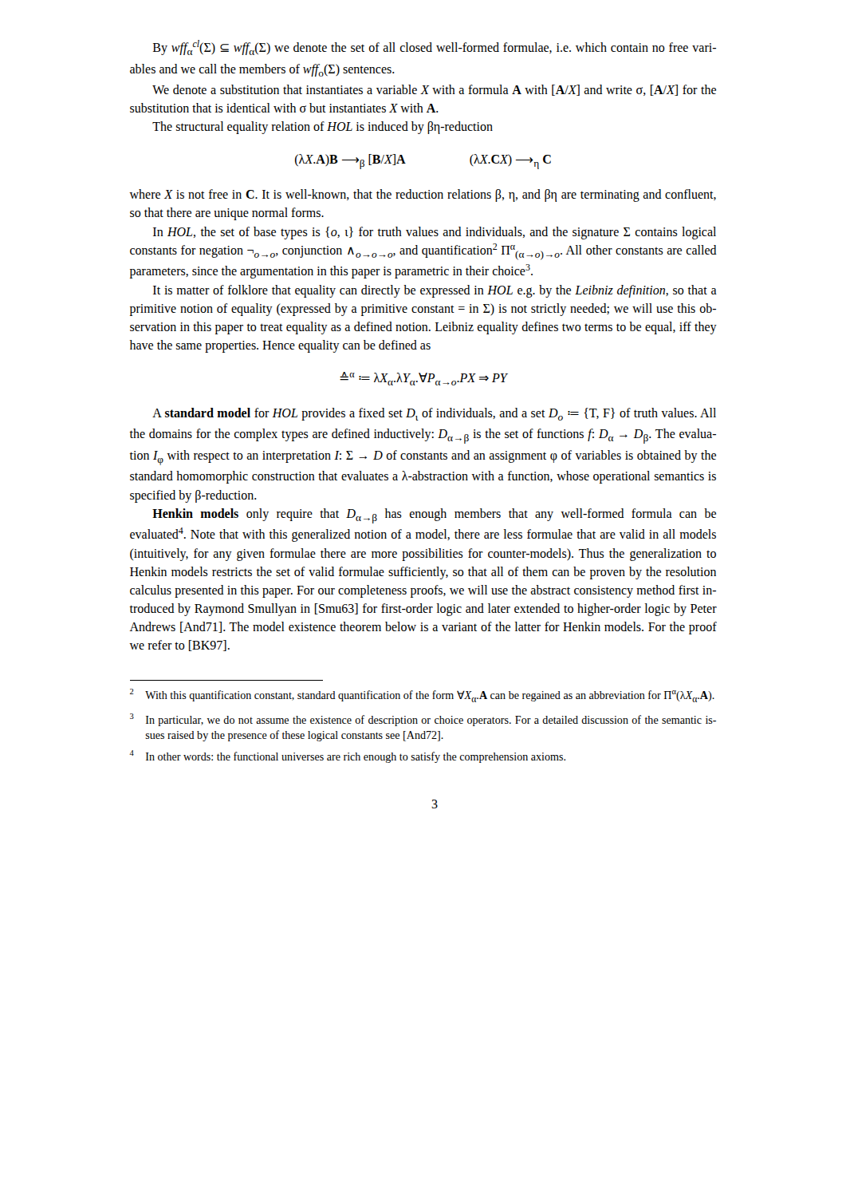By wffαcl(Σ) ⊆ wffα(Σ) we denote the set of all closed well-formed formulae, i.e. which contain no free variables and we call the members of wffo(Σ) sentences.
We denote a substitution that instantiates a variable X with a formula A with [A/X] and write σ, [A/X] for the substitution that is identical with σ but instantiates X with A.
The structural equality relation of HOL is induced by βη-reduction
(λX.A)B ⟶β [B/X]A (λX.CX) ⟶η C
where X is not free in C. It is well-known, that the reduction relations β, η, and βη are terminating and confluent, so that there are unique normal forms.
In HOL, the set of base types is {o, ι} for truth values and individuals, and the signature Σ contains logical constants for negation ¬o→o, conjunction ∧o→o→o, and quantification2 Πα(α→o)→o. All other constants are called parameters, since the argumentation in this paper is parametric in their choice3.
It is matter of folklore that equality can directly be expressed in HOL e.g. by the Leibniz definition, so that a primitive notion of equality (expressed by a primitive constant = in Σ) is not strictly needed; we will use this observation in this paper to treat equality as a defined notion. Leibniz equality defines two terms to be equal, iff they have the same properties. Hence equality can be defined as
≙α ≔ λXα.λYα.∀Pα→o.PX ⇒ PY
A standard model for HOL provides a fixed set Dι of individuals, and a set Do ≔ {T, F} of truth values. All the domains for the complex types are defined inductively: Dα→β is the set of functions f: Dα → Dβ. The evaluation Iφ with respect to an interpretation I: Σ → D of constants and an assignment φ of variables is obtained by the standard homomorphic construction that evaluates a λ-abstraction with a function, whose operational semantics is specified by β-reduction.
Henkin models only require that Dα→β has enough members that any well-formed formula can be evaluated4. Note that with this generalized notion of a model, there are less formulae that are valid in all models (intuitively, for any given formulae there are more possibilities for counter-models). Thus the generalization to Henkin models restricts the set of valid formulae sufficiently, so that all of them can be proven by the resolution calculus presented in this paper. For our completeness proofs, we will use the abstract consistency method first introduced by Raymond Smullyan in [Smu63] for first-order logic and later extended to higher-order logic by Peter Andrews [And71]. The model existence theorem below is a variant of the latter for Henkin models. For the proof we refer to [BK97].
2 With this quantification constant, standard quantification of the form ∀Xα.A can be regained as an abbreviation for Πα(λXα.A).
3 In particular, we do not assume the existence of description or choice operators. For a detailed discussion of the semantic issues raised by the presence of these logical constants see [And72].
4 In other words: the functional universes are rich enough to satisfy the comprehension axioms.
3